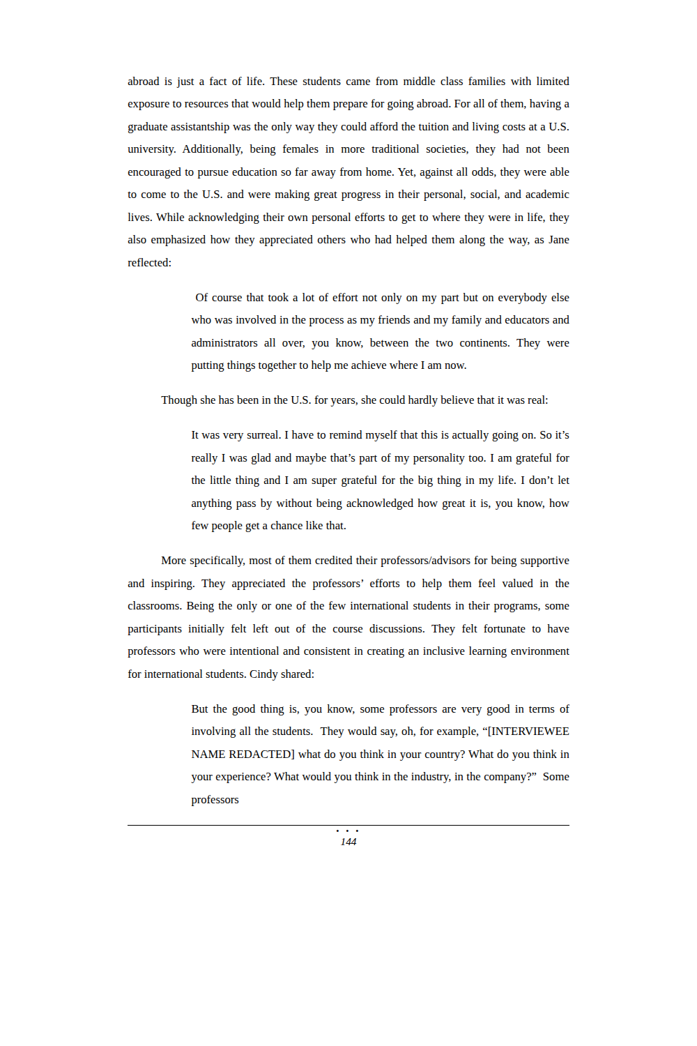abroad is just a fact of life. These students came from middle class families with limited exposure to resources that would help them prepare for going abroad. For all of them, having a graduate assistantship was the only way they could afford the tuition and living costs at a U.S. university. Additionally, being females in more traditional societies, they had not been encouraged to pursue education so far away from home. Yet, against all odds, they were able to come to the U.S. and were making great progress in their personal, social, and academic lives. While acknowledging their own personal efforts to get to where they were in life, they also emphasized how they appreciated others who had helped them along the way, as Jane reflected:
Of course that took a lot of effort not only on my part but on everybody else who was involved in the process as my friends and my family and educators and administrators all over, you know, between the two continents. They were putting things together to help me achieve where I am now.
Though she has been in the U.S. for years, she could hardly believe that it was real:
It was very surreal. I have to remind myself that this is actually going on. So it’s really I was glad and maybe that’s part of my personality too. I am grateful for the little thing and I am super grateful for the big thing in my life. I don’t let anything pass by without being acknowledged how great it is, you know, how few people get a chance like that.
More specifically, most of them credited their professors/advisors for being supportive and inspiring. They appreciated the professors’ efforts to help them feel valued in the classrooms. Being the only or one of the few international students in their programs, some participants initially felt left out of the course discussions. They felt fortunate to have professors who were intentional and consistent in creating an inclusive learning environment for international students. Cindy shared:
But the good thing is, you know, some professors are very good in terms of involving all the students. They would say, oh, for example, “[INTERVIEWEE NAME REDACTED] what do you think in your country? What do you think in your experience? What would you think in the industry, in the company?” Some professors
• • •
144